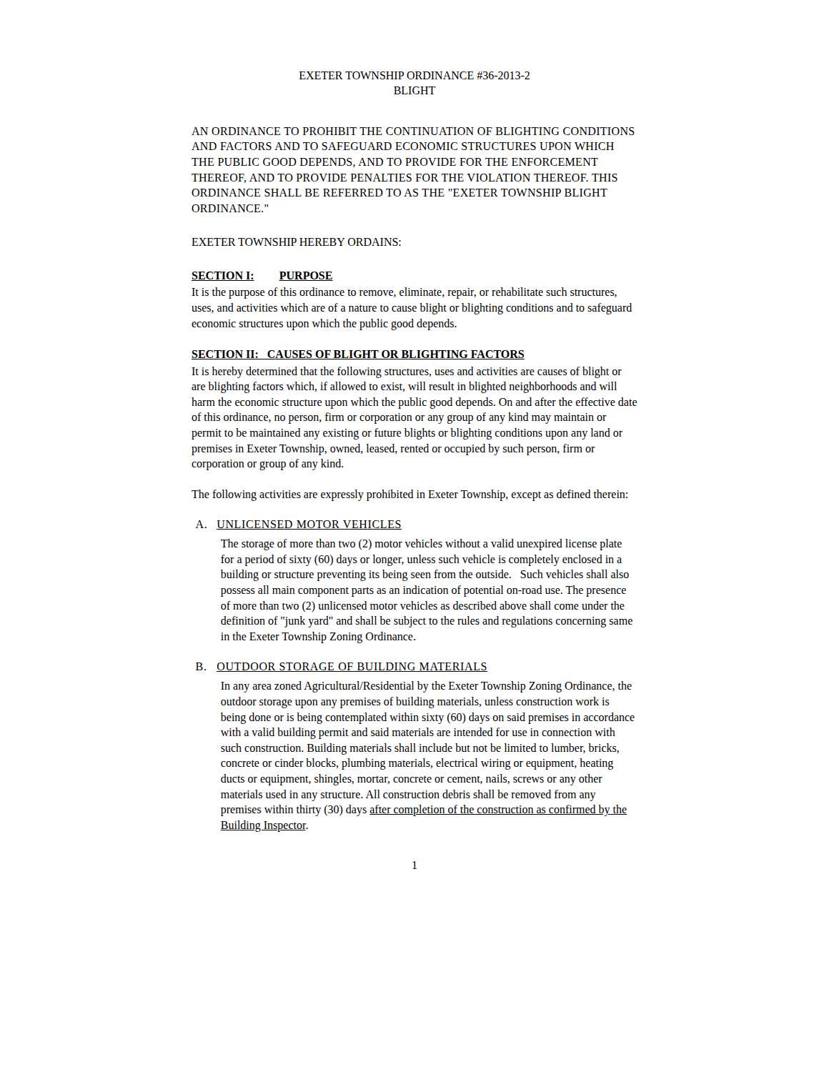EXETER TOWNSHIP ORDINANCE #36-2013-2 BLIGHT
AN ORDINANCE TO PROHIBIT THE CONTINUATION OF BLIGHTING CONDITIONS AND FACTORS AND TO SAFEGUARD ECONOMIC STRUCTURES UPON WHICH THE PUBLIC GOOD DEPENDS, AND TO PROVIDE FOR THE ENFORCEMENT THEREOF, AND TO PROVIDE PENALTIES FOR THE VIOLATION THEREOF. THIS ORDINANCE SHALL BE REFERRED TO AS THE "EXETER TOWNSHIP BLIGHT ORDINANCE."
EXETER TOWNSHIP HEREBY ORDAINS:
SECTION I: PURPOSE
It is the purpose of this ordinance to remove, eliminate, repair, or rehabilitate such structures, uses, and activities which are of a nature to cause blight or blighting conditions and to safeguard economic structures upon which the public good depends.
SECTION II: CAUSES OF BLIGHT OR BLIGHTING FACTORS
It is hereby determined that the following structures, uses and activities are causes of blight or are blighting factors which, if allowed to exist, will result in blighted neighborhoods and will harm the economic structure upon which the public good depends. On and after the effective date of this ordinance, no person, firm or corporation or any group of any kind may maintain or permit to be maintained any existing or future blights or blighting conditions upon any land or premises in Exeter Township, owned, leased, rented or occupied by such person, firm or corporation or group of any kind.
The following activities are expressly prohibited in Exeter Township, except as defined therein:
A. UNLICENSED MOTOR VEHICLES
The storage of more than two (2) motor vehicles without a valid unexpired license plate for a period of sixty (60) days or longer, unless such vehicle is completely enclosed in a building or structure preventing its being seen from the outside. Such vehicles shall also possess all main component parts as an indication of potential on-road use. The presence of more than two (2) unlicensed motor vehicles as described above shall come under the definition of "junk yard" and shall be subject to the rules and regulations concerning same in the Exeter Township Zoning Ordinance.
B. OUTDOOR STORAGE OF BUILDING MATERIALS
In any area zoned Agricultural/Residential by the Exeter Township Zoning Ordinance, the outdoor storage upon any premises of building materials, unless construction work is being done or is being contemplated within sixty (60) days on said premises in accordance with a valid building permit and said materials are intended for use in connection with such construction. Building materials shall include but not be limited to lumber, bricks, concrete or cinder blocks, plumbing materials, electrical wiring or equipment, heating ducts or equipment, shingles, mortar, concrete or cement, nails, screws or any other materials used in any structure. All construction debris shall be removed from any premises within thirty (30) days after completion of the construction as confirmed by the Building Inspector.
1